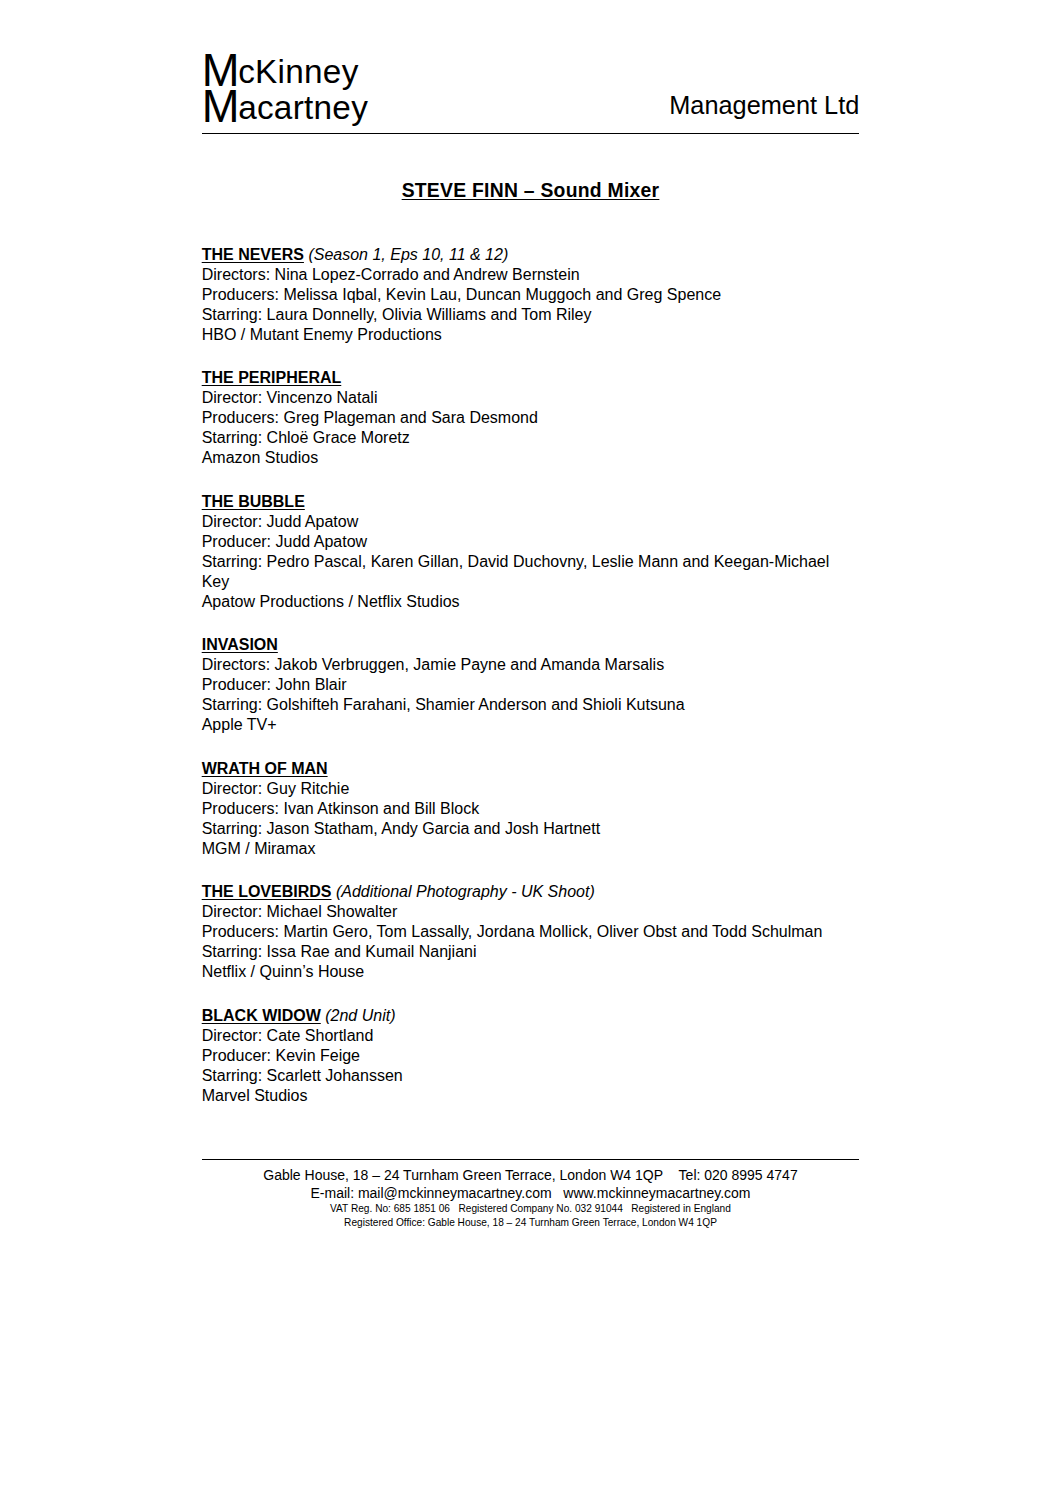McKinney Macartney
Management Ltd
STEVE FINN – Sound Mixer
THE NEVERS (Season 1, Eps 10, 11 & 12)
Directors: Nina Lopez-Corrado and Andrew Bernstein
Producers: Melissa Iqbal, Kevin Lau, Duncan Muggoch and Greg Spence
Starring: Laura Donnelly, Olivia Williams and Tom Riley
HBO / Mutant Enemy Productions
THE PERIPHERAL
Director: Vincenzo Natali
Producers: Greg Plageman and Sara Desmond
Starring: Chloë Grace Moretz
Amazon Studios
THE BUBBLE
Director: Judd Apatow
Producer: Judd Apatow
Starring: Pedro Pascal, Karen Gillan, David Duchovny, Leslie Mann and Keegan-Michael Key
Apatow Productions / Netflix Studios
INVASION
Directors: Jakob Verbruggen, Jamie Payne and Amanda Marsalis
Producer: John Blair
Starring: Golshifteh Farahani, Shamier Anderson and Shioli Kutsuna
Apple TV+
WRATH OF MAN
Director: Guy Ritchie
Producers: Ivan Atkinson and Bill Block
Starring: Jason Statham, Andy Garcia and Josh Hartnett
MGM / Miramax
THE LOVEBIRDS (Additional Photography - UK Shoot)
Director: Michael Showalter
Producers: Martin Gero, Tom Lassally, Jordana Mollick, Oliver Obst and Todd Schulman
Starring: Issa Rae and Kumail Nanjiani
Netflix / Quinn’s House
BLACK WIDOW (2nd Unit)
Director: Cate Shortland
Producer: Kevin Feige
Starring: Scarlett Johanssen
Marvel Studios
Gable House, 18 – 24 Turnham Green Terrace, London W4 1QP Tel: 020 8995 4747
E-mail: mail@mckinneymacartney.com www.mckinneymacartney.com
VAT Reg. No: 685 1851 06 Registered Company No. 032 91044 Registered in England
Registered Office: Gable House, 18 – 24 Turnham Green Terrace, London W4 1QP